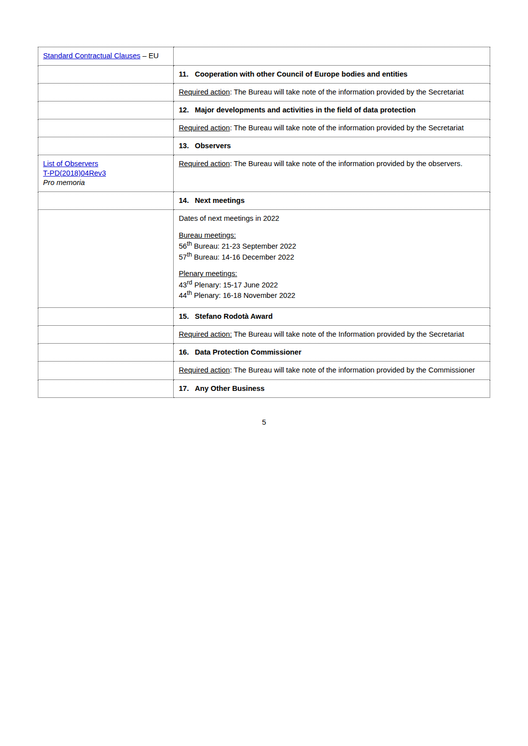| Standard Contractual Clauses – EU | |
| | 11. Cooperation with other Council of Europe bodies and entities |
| | Required action : The Bureau will take note of the information provided by the Secretariat |
| | 12. Major developments and activities in the field of data protection |
| | Required action : The Bureau will take note of the information provided by the Secretariat |
| | 13. Observers |
| List of Observers T-PD(2018)04Rev3 Pro memoria | Required action : The Bureau will take note of the information provided by the observers. |
| | 14. Next meetings |
| | Dates of next meetings in 2022 Bureau meetings: 56 th Bureau: 21-23 September 2022 57 th Bureau: 14-16 December 2022 Plenary meetings: 43 rd Plenary: 15-17 June 2022 44 th Plenary: 16-18 November 2022 |
| | 15. Stefano Rodotà Award |
| | Required action: The Bureau will take note of the Information provided by the Secretariat |
| | 16. Data Protection Commissioner |
| | Required action : The Bureau will take note of the information provided by the Commissioner |
| | 17. Any Other Business |
5